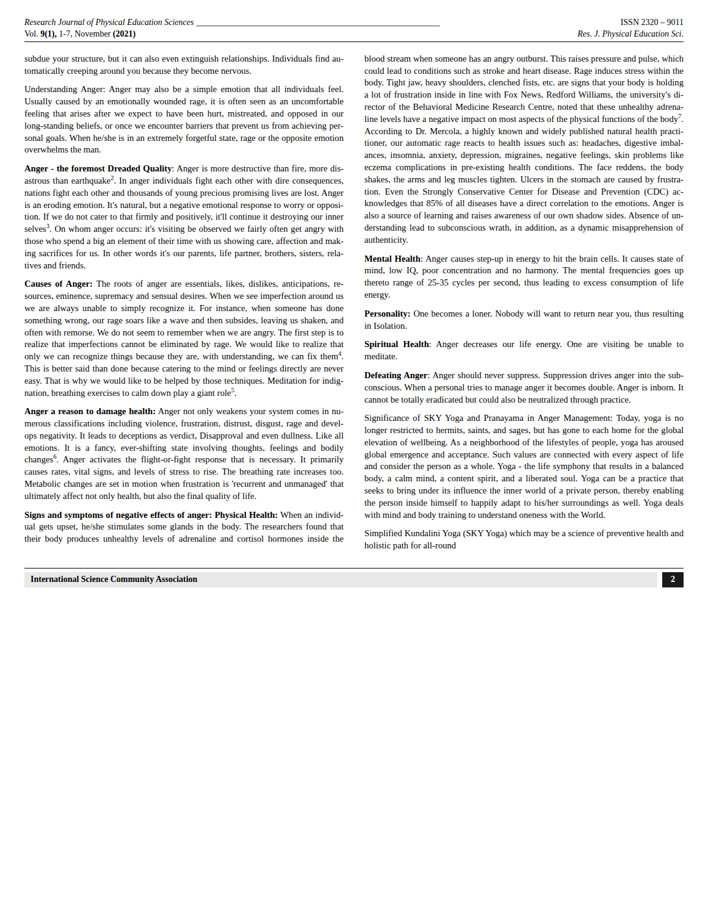Research Journal of Physical Education Sciences _________________________________________________________ ISSN 2320 – 9011
Vol. 9(1), 1-7, November (2021) Res. J. Physical Education Sci.
subdue your structure, but it can also even extinguish relationships. Individuals find automatically creeping around you because they become nervous.
Understanding Anger: Anger may also be a simple emotion that all individuals feel. Usually caused by an emotionally wounded rage, it is often seen as an uncomfortable feeling that arises after we expect to have been hurt, mistreated, and opposed in our long-standing beliefs, or once we encounter barriers that prevent us from achieving personal goals. When he/she is in an extremely forgetful state, rage or the opposite emotion overwhelms the man.
Anger - the foremost Dreaded Quality: Anger is more destructive than fire, more disastrous than earthquake2. In anger individuals fight each other with dire consequences, nations fight each other and thousands of young precious promising lives are lost. Anger is an eroding emotion. It's natural, but a negative emotional response to worry or opposition. If we do not cater to that firmly and positively, it'll continue it destroying our inner selves3. On whom anger occurs: it's visiting be observed we fairly often get angry with those who spend a big an element of their time with us showing care, affection and making sacrifices for us. In other words it's our parents, life partner, brothers, sisters, relatives and friends.
Causes of Anger: The roots of anger are essentials, likes, dislikes, anticipations, resources, eminence, supremacy and sensual desires. When we see imperfection around us we are always unable to simply recognize it. For instance, when someone has done something wrong, our rage soars like a wave and then subsides, leaving us shaken, and often with remorse. We do not seem to remember when we are angry. The first step is to realize that imperfections cannot be eliminated by rage. We would like to realize that only we can recognize things because they are, with understanding, we can fix them4. This is better said than done because catering to the mind or feelings directly are never easy. That is why we would like to be helped by those techniques. Meditation for indignation, breathing exercises to calm down play a giant role5.
Anger a reason to damage health: Anger not only weakens your system comes in numerous classifications including violence, frustration, distrust, disgust, rage and develops negativity. It leads to deceptions as verdict, Disapproval and even dullness. Like all emotions. It is a fancy, ever-shifting state involving thoughts, feelings and bodily changes6. Anger activates the flight-or-fight response that is necessary. It primarily causes rates, vital signs, and levels of stress to rise. The breathing rate increases too. Metabolic changes are set in motion when frustration is 'recurrent and unmanaged' that ultimately affect not only health, but also the final quality of life.
Signs and symptoms of negative effects of anger: Physical Health: When an individual gets upset, he/she stimulates some glands in the body. The researchers found that their body produces unhealthy levels of adrenaline and cortisol hormones inside the blood stream when someone has an angry outburst. This raises pressure and pulse, which could lead to conditions such as stroke and heart disease. Rage induces stress within the body. Tight jaw, heavy shoulders, clenched fists, etc. are signs that your body is holding a lot of frustration inside in line with Fox News, Redford Williams, the university's director of the Behavioral Medicine Research Centre, noted that these unhealthy adrenaline levels have a negative impact on most aspects of the physical functions of the body7. According to Dr. Mercola, a highly known and widely published natural health practitioner, our automatic rage reacts to health issues such as: headaches, digestive imbalances, insomnia, anxiety, depression, migraines, negative feelings, skin problems like eczema complications in pre-existing health conditions. The face reddens, the body shakes, the arms and leg muscles tighten. Ulcers in the stomach are caused by frustration. Even the Strongly Conservative Center for Disease and Prevention (CDC) acknowledges that 85% of all diseases have a direct correlation to the emotions. Anger is also a source of learning and raises awareness of our own shadow sides. Absence of understanding lead to subconscious wrath, in addition, as a dynamic misapprehension of authenticity.
Mental Health: Anger causes step-up in energy to hit the brain cells. It causes state of mind, low IQ, poor concentration and no harmony. The mental frequencies goes up thereto range of 25-35 cycles per second, thus leading to excess consumption of life energy.
Personality: One becomes a loner. Nobody will want to return near you, thus resulting in Isolation.
Spiritual Health: Anger decreases our life energy. One are visiting be unable to meditate.
Defeating Anger: Anger should never suppress. Suppression drives anger into the subconscious. When a personal tries to manage anger it becomes double. Anger is inborn. It cannot be totally eradicated but could also be neutralized through practice.
Significance of SKY Yoga and Pranayama in Anger Management: Today, yoga is no longer restricted to hermits, saints, and sages, but has gone to each home for the global elevation of wellbeing. As a neighborhood of the lifestyles of people, yoga has aroused global emergence and acceptance. Such values are connected with every aspect of life and consider the person as a whole. Yoga - the life symphony that results in a balanced body, a calm mind, a content spirit, and a liberated soul. Yoga can be a practice that seeks to bring under its influence the inner world of a private person, thereby enabling the person inside himself to happily adapt to his/her surroundings as well. Yoga deals with mind and body training to understand oneness with the World.
Simplified Kundalini Yoga (SKY Yoga) which may be a science of preventive health and holistic path for all-round
International Science Community Association
2